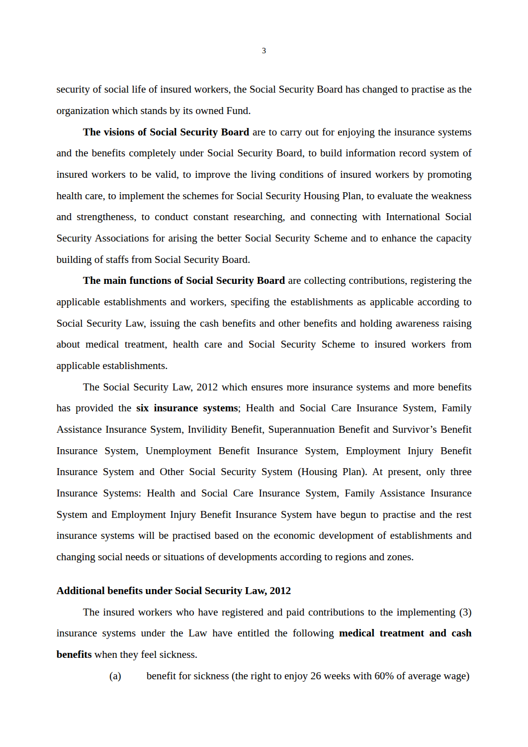3
security of social life of insured workers, the Social Security Board has changed to practise as the organization which stands by its owned Fund.
The visions of Social Security Board are to carry out for enjoying the insurance systems and the benefits completely under Social Security Board, to build information record system of insured workers to be valid, to improve the living conditions of insured workers by promoting health care, to implement the schemes for Social Security Housing Plan, to evaluate the weakness and strengtheness, to conduct constant researching, and connecting with International Social Security Associations for arising the better Social Security Scheme and to enhance the capacity building of staffs from Social Security Board.
The main functions of Social Security Board are collecting contributions, registering the applicable establishments and workers, specifing the establishments as applicable according to Social Security Law, issuing the cash benefits and other benefits and holding awareness raising about medical treatment, health care and Social Security Scheme to insured workers from applicable establishments.
The Social Security Law, 2012 which ensures more insurance systems and more benefits has provided the six insurance systems; Health and Social Care Insurance System, Family Assistance Insurance System, Invilidity Benefit, Superannuation Benefit and Survivor’s Benefit Insurance System, Unemployment Benefit Insurance System, Employment Injury Benefit Insurance System and Other Social Security System (Housing Plan). At present, only three Insurance Systems: Health and Social Care Insurance System, Family Assistance Insurance System and Employment Injury Benefit Insurance System have begun to practise and the rest insurance systems will be practised based on the economic development of establishments and changing social needs or situations of developments according to regions and zones.
Additional benefits under Social Security Law, 2012
The insured workers who have registered and paid contributions to the implementing (3) insurance systems under the Law have entitled the following medical treatment and cash benefits when they feel sickness.
(a) benefit for sickness (the right to enjoy 26 weeks with 60% of average wage)